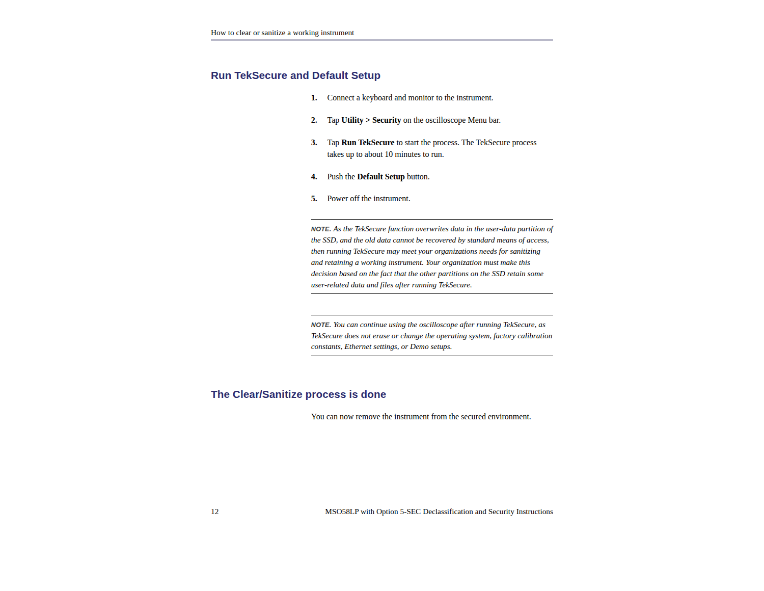How to clear or sanitize a working instrument
Run TekSecure and Default Setup
Connect a keyboard and monitor to the instrument.
Tap Utility > Security on the oscilloscope Menu bar.
Tap Run TekSecure to start the process. The TekSecure process takes up to about 10 minutes to run.
Push the Default Setup button.
Power off the instrument.
NOTE. As the TekSecure function overwrites data in the user-data partition of the SSD, and the old data cannot be recovered by standard means of access, then running TekSecure may meet your organizations needs for sanitizing and retaining a working instrument. Your organization must make this decision based on the fact that the other partitions on the SSD retain some user-related data and files after running TekSecure.
NOTE. You can continue using the oscilloscope after running TekSecure, as TekSecure does not erase or change the operating system, factory calibration constants, Ethernet settings, or Demo setups.
The Clear/Sanitize process is done
You can now remove the instrument from the secured environment.
12
MSO58LP with Option 5-SEC Declassification and Security Instructions